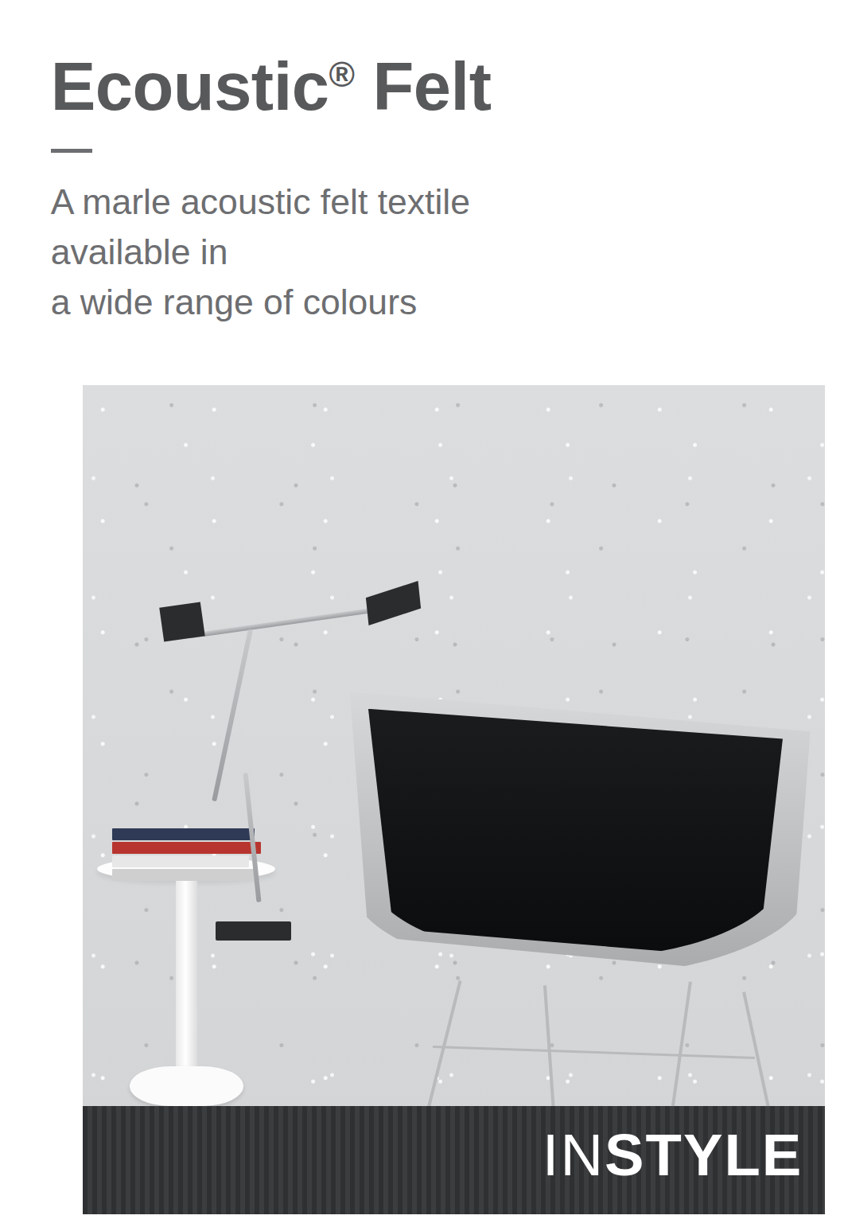Ecoustic® Felt
A marle acoustic felt textile available in
a wide range of colours
INSTYLE